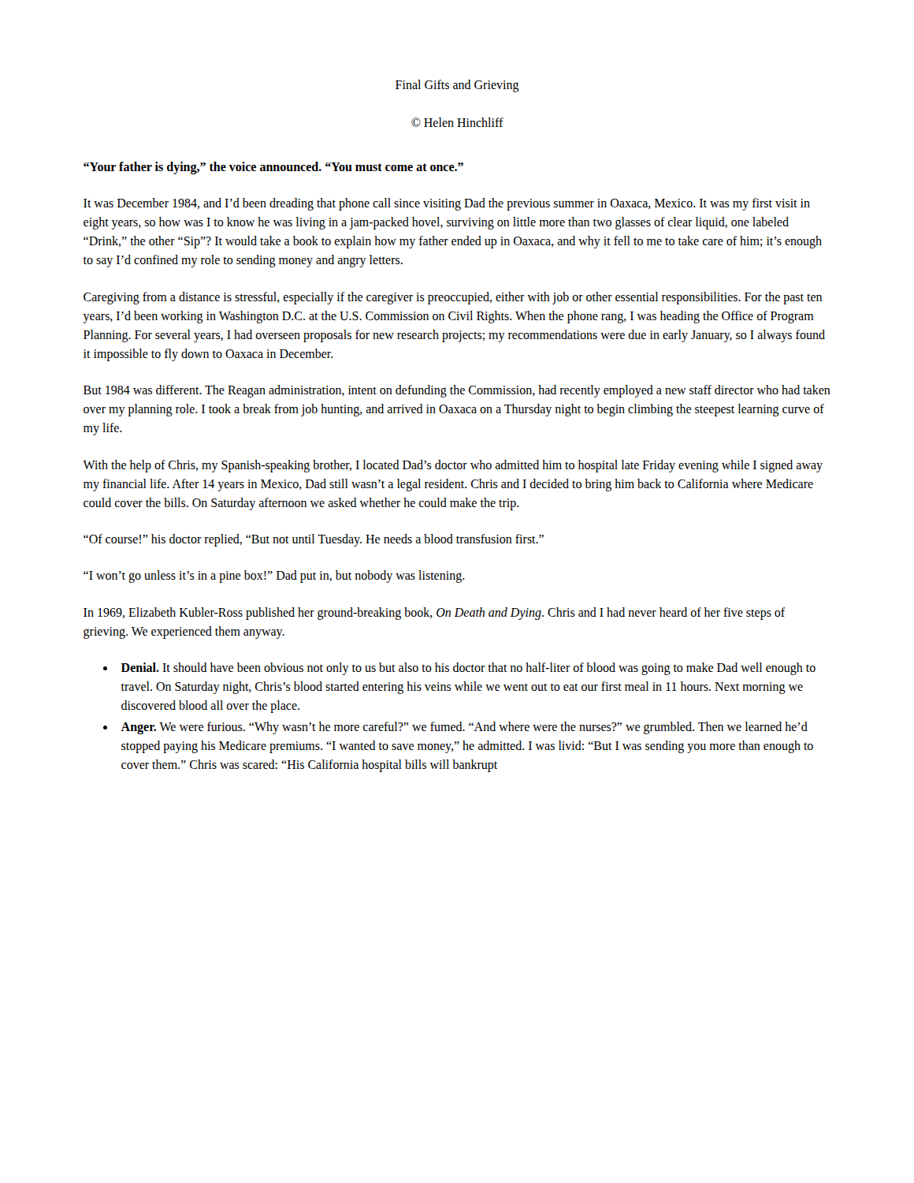Final Gifts and Grieving
© Helen Hinchliff
“Your father is dying,” the voice announced. “You must come at once.”
It was December 1984, and I’d been dreading that phone call since visiting Dad the previous summer in Oaxaca, Mexico. It was my first visit in eight years, so how was I to know he was living in a jam-packed hovel, surviving on little more than two glasses of clear liquid, one labeled “Drink,” the other “Sip”? It would take a book to explain how my father ended up in Oaxaca, and why it fell to me to take care of him; it’s enough to say I’d confined my role to sending money and angry letters.
Caregiving from a distance is stressful, especially if the caregiver is preoccupied, either with job or other essential responsibilities. For the past ten years, I’d been working in Washington D.C. at the U.S. Commission on Civil Rights. When the phone rang, I was heading the Office of Program Planning. For several years, I had overseen proposals for new research projects; my recommendations were due in early January, so I always found it impossible to fly down to Oaxaca in December.
But 1984 was different. The Reagan administration, intent on defunding the Commission, had recently employed a new staff director who had taken over my planning role. I took a break from job hunting, and arrived in Oaxaca on a Thursday night to begin climbing the steepest learning curve of my life.
With the help of Chris, my Spanish-speaking brother, I located Dad’s doctor who admitted him to hospital late Friday evening while I signed away my financial life. After 14 years in Mexico, Dad still wasn’t a legal resident. Chris and I decided to bring him back to California where Medicare could cover the bills. On Saturday afternoon we asked whether he could make the trip.
“Of course!” his doctor replied, “But not until Tuesday. He needs a blood transfusion first.”
“I won’t go unless it’s in a pine box!” Dad put in, but nobody was listening.
In 1969, Elizabeth Kubler-Ross published her ground-breaking book, On Death and Dying. Chris and I had never heard of her five steps of grieving. We experienced them anyway.
Denial. It should have been obvious not only to us but also to his doctor that no half-liter of blood was going to make Dad well enough to travel. On Saturday night, Chris’s blood started entering his veins while we went out to eat our first meal in 11 hours. Next morning we discovered blood all over the place.
Anger. We were furious. “Why wasn’t he more careful?” we fumed. “And where were the nurses?” we grumbled. Then we learned he’d stopped paying his Medicare premiums. “I wanted to save money,” he admitted. I was livid: “But I was sending you more than enough to cover them.” Chris was scared: “His California hospital bills will bankrupt